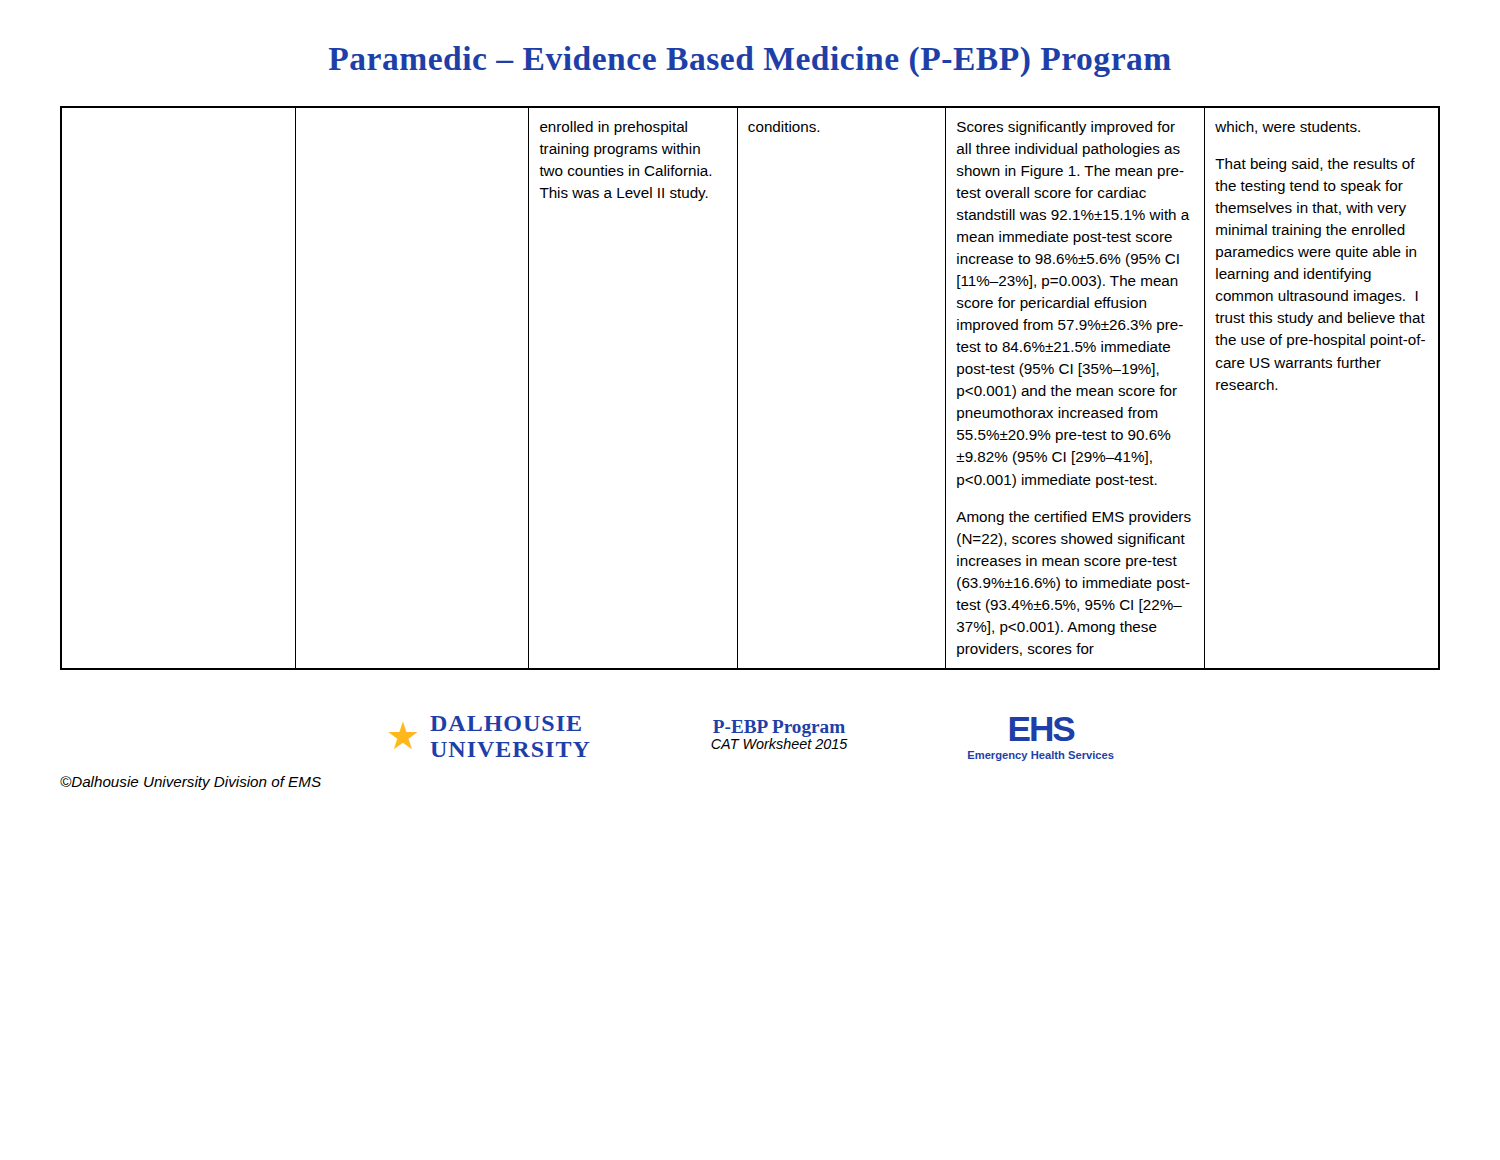Paramedic – Evidence Based Medicine (P-EBP) Program
| | | enrolled in prehospital training programs within two counties in California. This was a Level II study. | conditions. | Scores significantly improved for all three individual pathologies as shown in Figure 1. The mean pre-test overall score for cardiac standstill was 92.1%±15.1% with a mean immediate post-test score increase to 98.6%±5.6% (95% CI [11%–23%], p=0.003). The mean score for pericardial effusion improved from 57.9%±26.3% pre-test to 84.6%±21.5% immediate post-test (95% CI [35%–19%], p<0.001) and the mean score for pneumothorax increased from 55.5%±20.9% pre-test to 90.6%±9.82% (95% CI [29%–41%], p<0.001) immediate post-test. Among the certified EMS providers (N=22), scores showed significant increases in mean score pre-test (63.9%±16.6%) to immediate post-test (93.4%±6.5%, 95% CI [22%–37%], p<0.001). Among these providers, scores for | which, were students. That being said, the results of the testing tend to speak for themselves in that, with very minimal training the enrolled paramedics were quite able in learning and identifying common ultrasound images. I trust this study and believe that the use of pre-hospital point-of-care US warrants further research. |
★
DALHOUSIE
UNIVERSITY
P-EBP Program
CAT Worksheet 2015
EHS
Emergency Health Services
©Dalhousie University Division of EMS